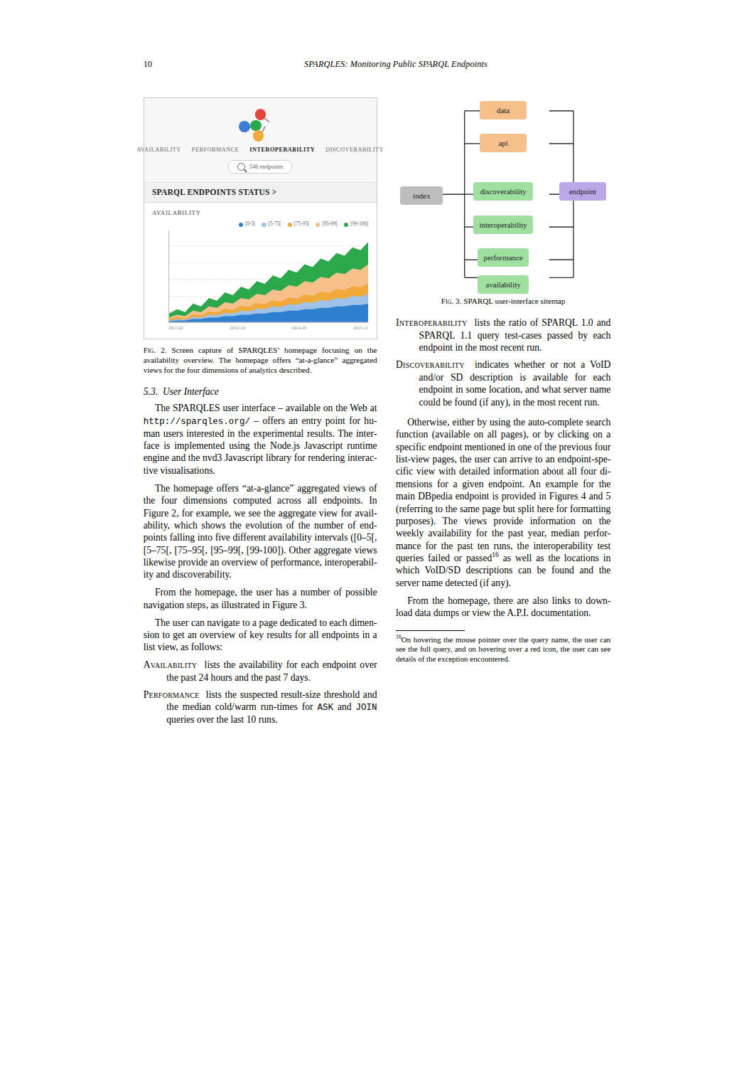10
SPARQLES: Monitoring Public SPARQL Endpoints
AVAILABILITY PERFORMANCE INTEROPERABILITY DISCOVERABILITY
546 endpoints
SPARQL ENDPOINTS STATUS >
AVAILABILITY
[0-5[ [5-75[ [75-95[ [95-99[ [99-100]
545
500
400
300
200
100
2011-022012-102014-052015-11
Fig. 2. Screen capture of SPARQLES’ homepage focusing on the availability overview. The homepage offers “at-a-glance” aggregated views for the four dimensions of analytics described.
5.3. User Interface
The SPARQLES user interface – available on the Web at http://sparqles.org/ – offers an entry point for human users interested in the experimental results. The interface is implemented using the Node.js Javascript runtime engine and the nvd3 Javascript library for rendering interactive visualisations.
The homepage offers “at-a-glance” aggregated views of the four dimensions computed across all endpoints. In Figure 2, for example, we see the aggregate view for availability, which shows the evolution of the number of endpoints falling into five different availability intervals ([0–5[, [5–75[, [75–95[, [95–99[, [99-100]). Other aggregate views likewise provide an overview of performance, interoperability and discoverability.
From the homepage, the user has a number of possible navigation steps, as illustrated in Figure 3.
The user can navigate to a page dedicated to each dimension to get an overview of key results for all endpoints in a list view, as follows:
Availability lists the availability for each endpoint over the past 24 hours and the past 7 days.
Performance lists the suspected result-size threshold and the median cold/warm run-times for ASK and JOIN queries over the last 10 runs.
index
data
api
discoverability
interoperability
performance
availability
endpoint
Fig. 3. SPARQL user-interface sitemap
Interoperability lists the ratio of SPARQL 1.0 and SPARQL 1.1 query test-cases passed by each endpoint in the most recent run.
Discoverability indicates whether or not a VoID and/or SD description is available for each endpoint in some location, and what server name could be found (if any), in the most recent run.
Otherwise, either by using the auto-complete search function (available on all pages), or by clicking on a specific endpoint mentioned in one of the previous four list-view pages, the user can arrive to an endpoint-specific view with detailed information about all four dimensions for a given endpoint. An example for the main DBpedia endpoint is provided in Figures 4 and 5 (referring to the same page but split here for formatting purposes). The views provide information on the weekly availability for the past year, median performance for the past ten runs, the interoperability test queries failed or passed16 as well as the locations in which VoID/SD descriptions can be found and the server name detected (if any).
From the homepage, there are also links to download data dumps or view the A.P.I. documentation.
16On hovering the mouse pointer over the query name, the user can see the full query, and on hovering over a red icon, the user can see details of the exception encountered.